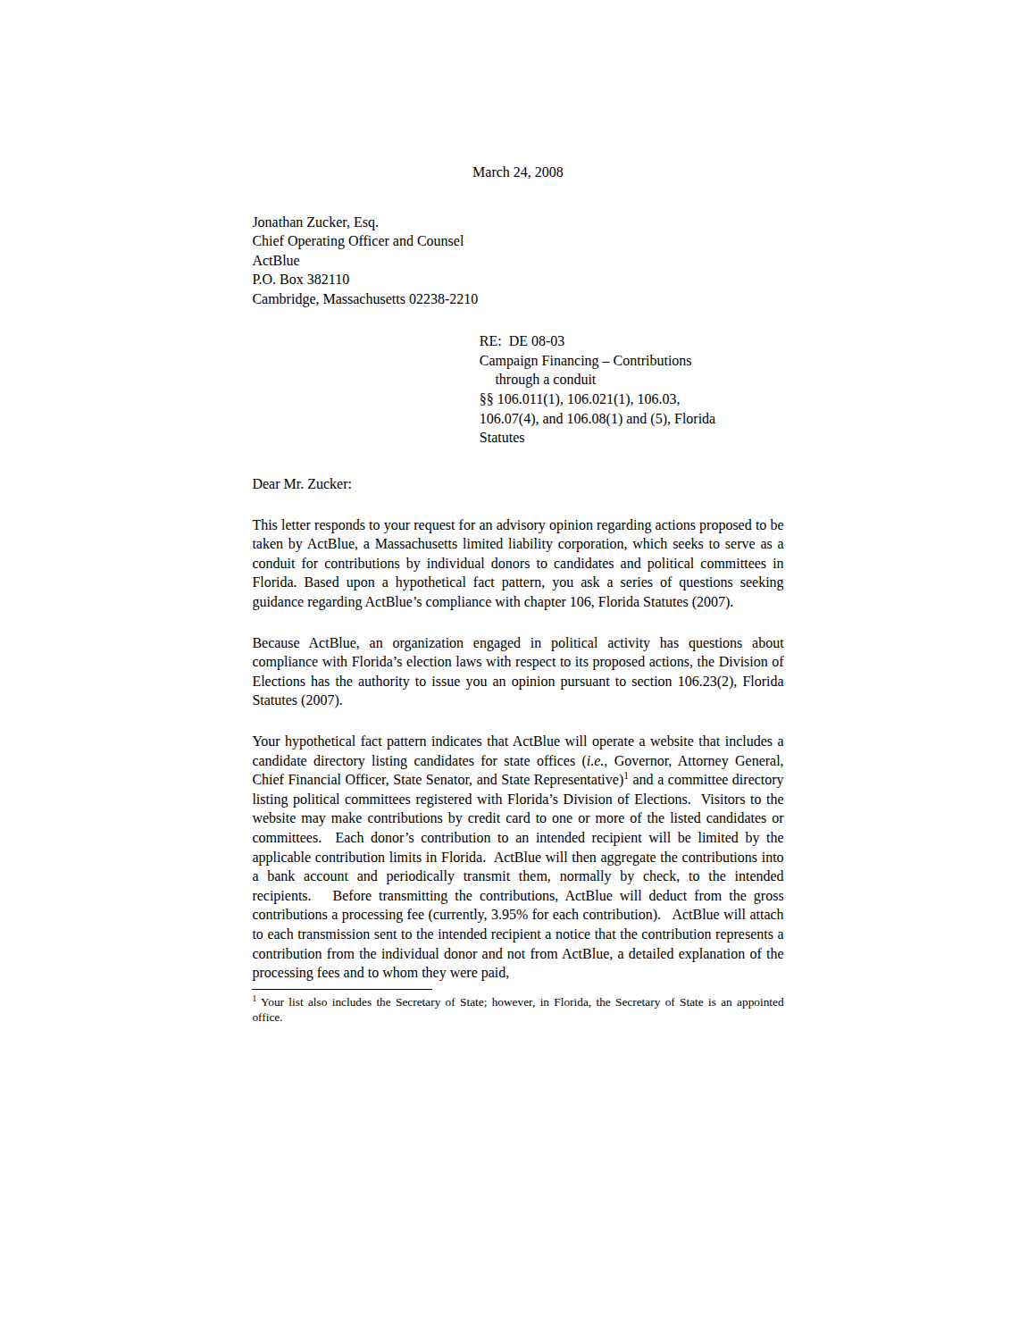March 24, 2008
Jonathan Zucker, Esq.
Chief Operating Officer and Counsel
ActBlue
P.O. Box 382110
Cambridge, Massachusetts 02238-2210
RE: DE 08-03
Campaign Financing – Contributions
through a conduit
§§ 106.011(1), 106.021(1), 106.03,
106.07(4), and 106.08(1) and (5), Florida
Statutes
Dear Mr. Zucker:
This letter responds to your request for an advisory opinion regarding actions proposed to be taken by ActBlue, a Massachusetts limited liability corporation, which seeks to serve as a conduit for contributions by individual donors to candidates and political committees in Florida. Based upon a hypothetical fact pattern, you ask a series of questions seeking guidance regarding ActBlue’s compliance with chapter 106, Florida Statutes (2007).
Because ActBlue, an organization engaged in political activity has questions about compliance with Florida’s election laws with respect to its proposed actions, the Division of Elections has the authority to issue you an opinion pursuant to section 106.23(2), Florida Statutes (2007).
Your hypothetical fact pattern indicates that ActBlue will operate a website that includes a candidate directory listing candidates for state offices (i.e., Governor, Attorney General, Chief Financial Officer, State Senator, and State Representative)1 and a committee directory listing political committees registered with Florida’s Division of Elections. Visitors to the website may make contributions by credit card to one or more of the listed candidates or committees. Each donor’s contribution to an intended recipient will be limited by the applicable contribution limits in Florida. ActBlue will then aggregate the contributions into a bank account and periodically transmit them, normally by check, to the intended recipients. Before transmitting the contributions, ActBlue will deduct from the gross contributions a processing fee (currently, 3.95% for each contribution). ActBlue will attach to each transmission sent to the intended recipient a notice that the contribution represents a contribution from the individual donor and not from ActBlue, a detailed explanation of the processing fees and to whom they were paid,
1 Your list also includes the Secretary of State; however, in Florida, the Secretary of State is an appointed office.